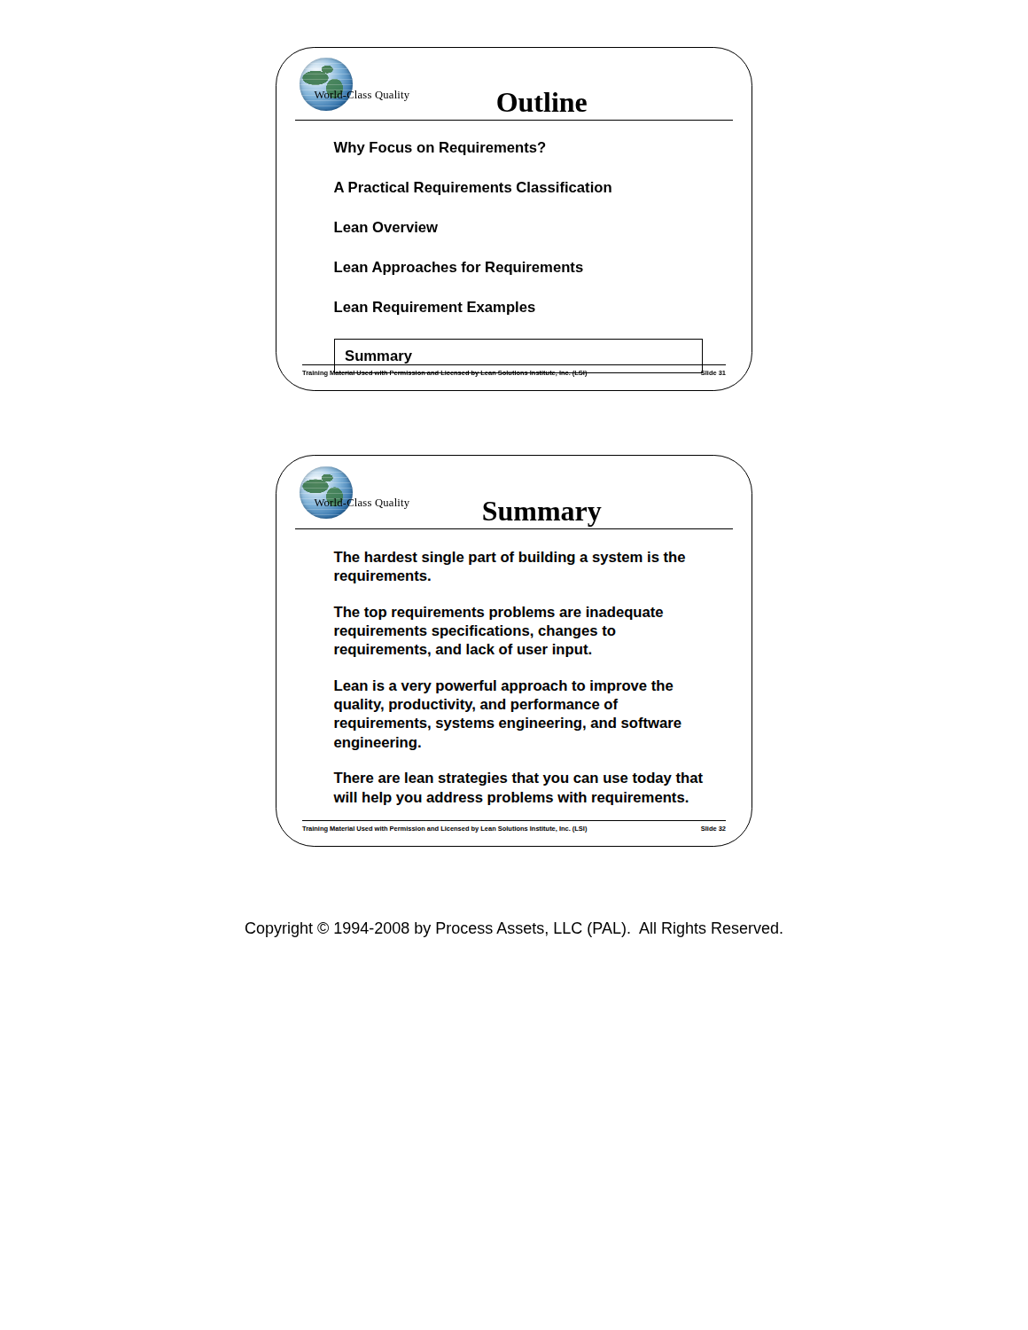World-Class Quality
Outline
Why Focus on Requirements?
A Practical Requirements Classification
Lean Overview
Lean Approaches for Requirements
Lean Requirement Examples
Summary
Training Material Used with Permission and Licensed by Lean Solutions Institute, Inc. (LSI) Slide 31
World-Class Quality
Summary
The hardest single part of building a system is the requirements.
The top requirements problems are inadequate requirements specifications, changes to requirements, and lack of user input.
Lean is a very powerful approach to improve the quality, productivity, and performance of requirements, systems engineering, and software engineering.
There are lean strategies that you can use today that will help you address problems with requirements.
Training Material Used with Permission and Licensed by Lean Solutions Institute, Inc. (LSI) Slide 32
Copyright © 1994-2008 by Process Assets, LLC (PAL). All Rights Reserved.